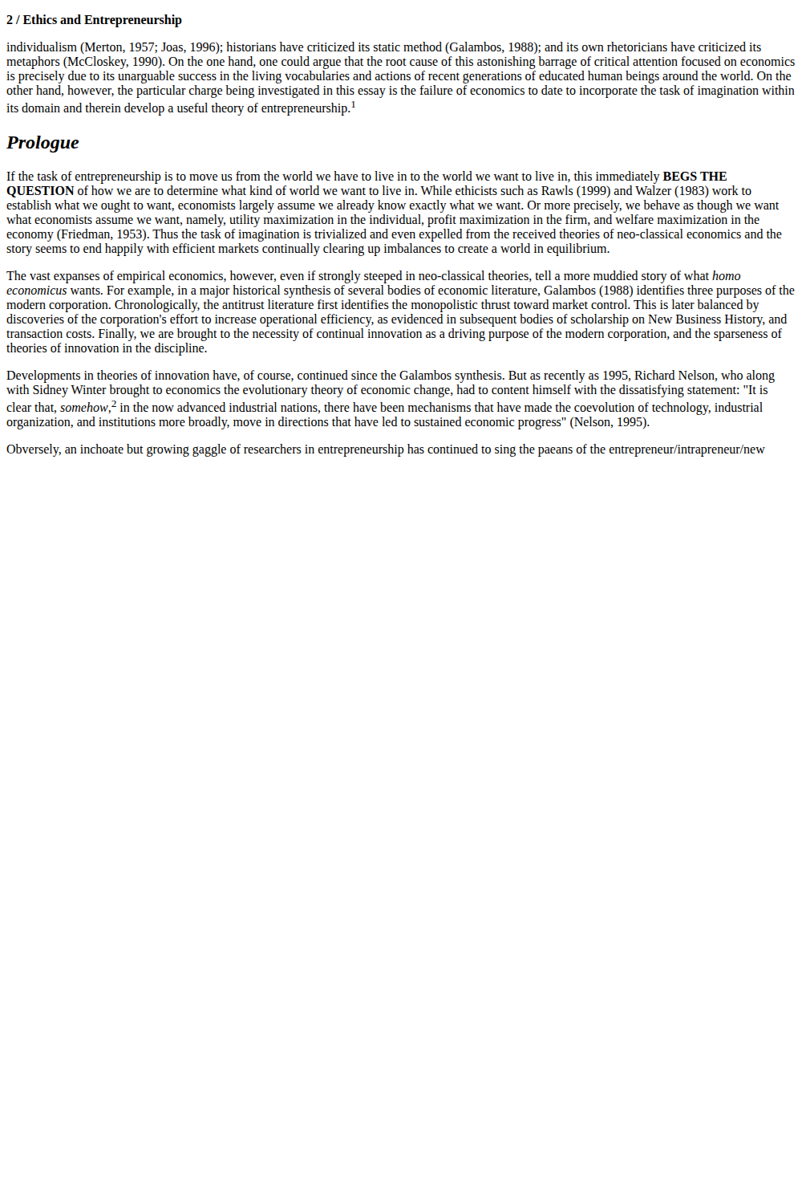2 / Ethics and Entrepreneurship
individualism (Merton, 1957; Joas, 1996); historians have criticized its static method (Galambos, 1988); and its own rhetoricians have criticized its metaphors (McCloskey, 1990). On the one hand, one could argue that the root cause of this astonishing barrage of critical attention focused on economics is precisely due to its unarguable success in the living vocabularies and actions of recent generations of educated human beings around the world. On the other hand, however, the particular charge being investigated in this essay is the failure of economics to date to incorporate the task of imagination within its domain and therein develop a useful theory of entrepreneurship.1
Prologue
If the task of entrepreneurship is to move us from the world we have to live in to the world we want to live in, this immediately BEGS THE QUESTION of how we are to determine what kind of world we want to live in. While ethicists such as Rawls (1999) and Walzer (1983) work to establish what we ought to want, economists largely assume we already know exactly what we want. Or more precisely, we behave as though we want what economists assume we want, namely, utility maximization in the individual, profit maximization in the firm, and welfare maximization in the economy (Friedman, 1953). Thus the task of imagination is trivialized and even expelled from the received theories of neo-classical economics and the story seems to end happily with efficient markets continually clearing up imbalances to create a world in equilibrium.
The vast expanses of empirical economics, however, even if strongly steeped in neo-classical theories, tell a more muddied story of what homo economicus wants. For example, in a major historical synthesis of several bodies of economic literature, Galambos (1988) identifies three purposes of the modern corporation. Chronologically, the antitrust literature first identifies the monopolistic thrust toward market control. This is later balanced by discoveries of the corporation's effort to increase operational efficiency, as evidenced in subsequent bodies of scholarship on New Business History, and transaction costs. Finally, we are brought to the necessity of continual innovation as a driving purpose of the modern corporation, and the sparseness of theories of innovation in the discipline.
Developments in theories of innovation have, of course, continued since the Galambos synthesis. But as recently as 1995, Richard Nelson, who along with Sidney Winter brought to economics the evolutionary theory of economic change, had to content himself with the dissatisfying statement: "It is clear that, somehow,2 in the now advanced industrial nations, there have been mechanisms that have made the coevolution of technology, industrial organization, and institutions more broadly, move in directions that have led to sustained economic progress" (Nelson, 1995).
Obversely, an inchoate but growing gaggle of researchers in entrepreneurship has continued to sing the paeans of the entrepreneur/intrapreneur/new